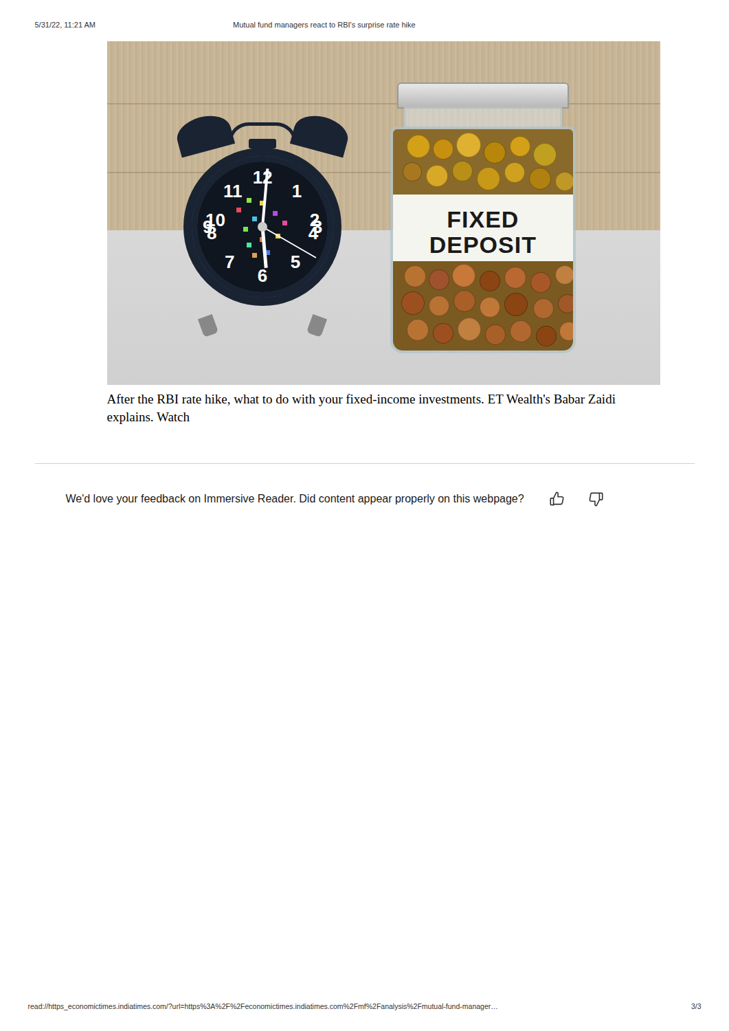5/31/22, 11:21 AM Mutual fund managers react to RBI's surprise rate hike
12 1 2 3 4 5 6 7 8 9 10 11
FIXED
DEPOSIT
After the RBI rate hike, what to do with your fixed-income investments. ET Wealth's Babar Zaidi explains. Watch
We'd love your feedback on Immersive Reader. Did content appear properly on this webpage?
read://https_economictimes.indiatimes.com/?url=https%3A%2F%2Feconomictimes.indiatimes.com%2Fmf%2Fanalysis%2Fmutual-fund-manager… 3/3